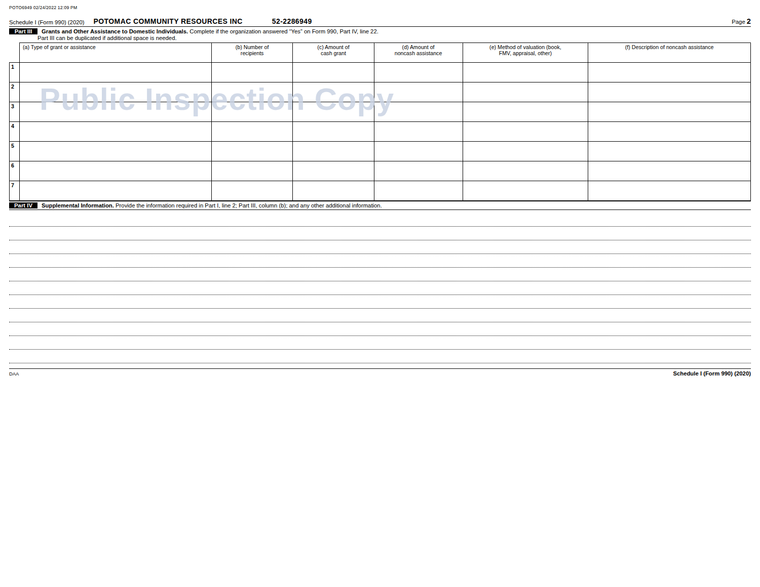POTO6949 02/24/2022 12:09 PM
Schedule I (Form 990) (2020) POTOMAC COMMUNITY RESOURCES INC 52-2286949
Page 2
Part III
Grants and Other Assistance to Domestic Individuals. Complete if the organization answered “Yes” on Form 990, Part IV, line 22.
Part III can be duplicated if additional space is needed.
| | (a) Type of grant or assistance | (b) Number of recipients | (c) Amount of cash grant | (d) Amount of noncash assistance | (e) Method of valuation (book, FMV, appraisal, other) | (f) Description of noncash assistance |
| --- | --- | --- | --- | --- | --- | --- |
| 1 | | | | | | |
| 2 | | | | | | |
| 3 | | | | | | |
| 4 | | | | | | |
| 5 | | | | | | |
| 6 | | | | | | |
| 7 | | | | | | |
Part IV
Supplemental Information. Provide the information required in Part I, line 2; Part III, column (b); and any other additional information.
DAA
Schedule I (Form 990) (2020)
Public Inspection Copy